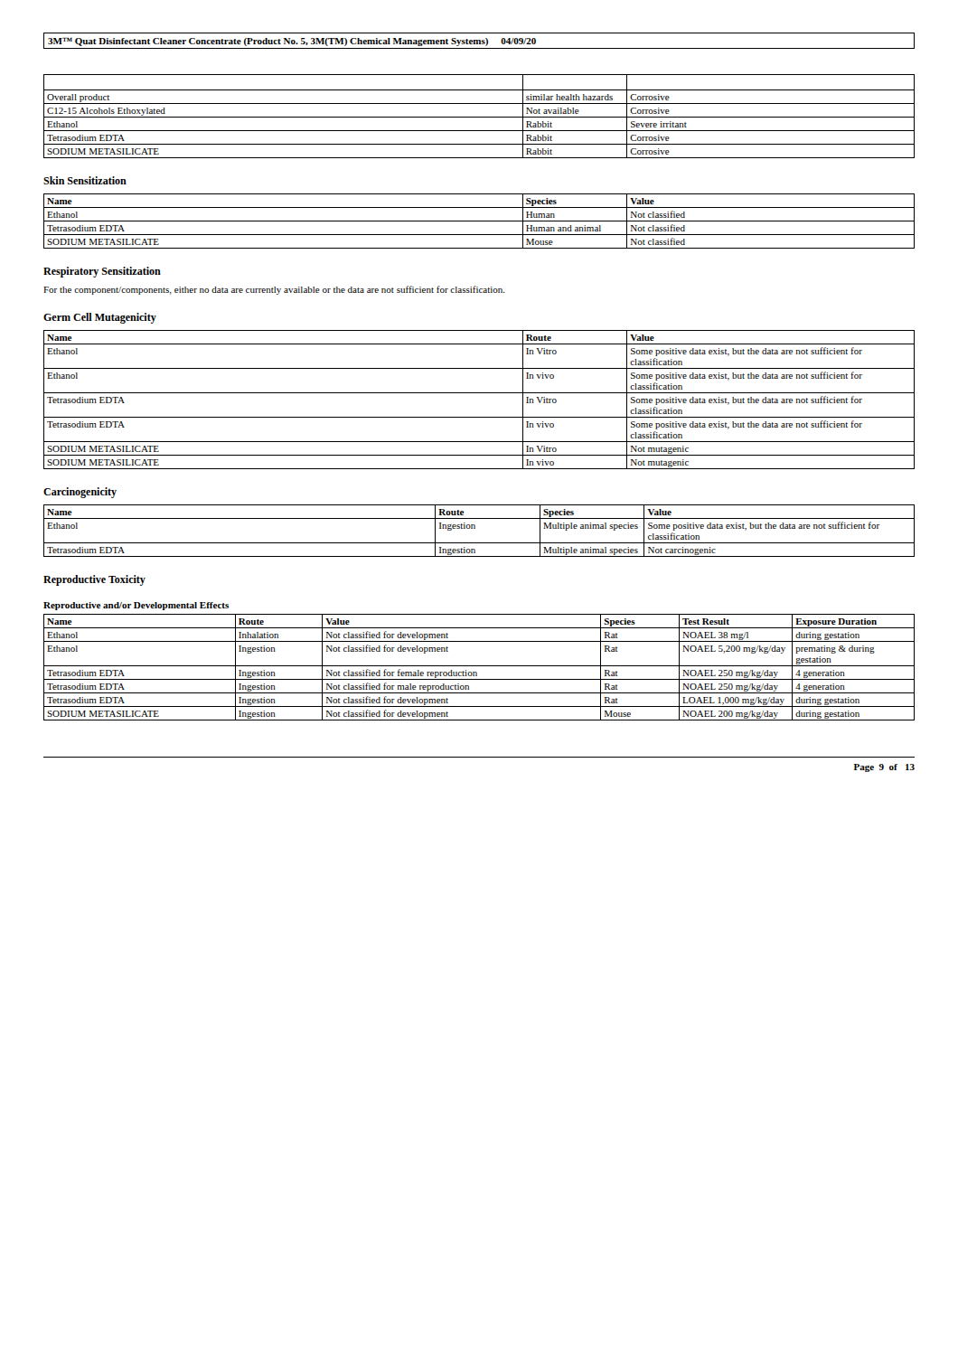3M™ Quat Disinfectant Cleaner Concentrate (Product No. 5, 3M(TM) Chemical Management Systems) 04/09/20
| Overall product | similar health hazards | Corrosive |
| C12-15 Alcohols Ethoxylated | Not available | Corrosive |
| Ethanol | Rabbit | Severe irritant |
| Tetrasodium EDTA | Rabbit | Corrosive |
| SODIUM METASILICATE | Rabbit | Corrosive |
Skin Sensitization
| Name | Species | Value |
| --- | --- | --- |
| Ethanol | Human | Not classified |
| Tetrasodium EDTA | Human and animal | Not classified |
| SODIUM METASILICATE | Mouse | Not classified |
Respiratory Sensitization
For the component/components, either no data are currently available or the data are not sufficient for classification.
Germ Cell Mutagenicity
| Name | Route | Value |
| --- | --- | --- |
| Ethanol | In Vitro | Some positive data exist, but the data are not sufficient for classification |
| Ethanol | In vivo | Some positive data exist, but the data are not sufficient for classification |
| Tetrasodium EDTA | In Vitro | Some positive data exist, but the data are not sufficient for classification |
| Tetrasodium EDTA | In vivo | Some positive data exist, but the data are not sufficient for classification |
| SODIUM METASILICATE | In Vitro | Not mutagenic |
| SODIUM METASILICATE | In vivo | Not mutagenic |
Carcinogenicity
| Name | Route | Species | Value |
| --- | --- | --- | --- |
| Ethanol | Ingestion | Multiple animal species | Some positive data exist, but the data are not sufficient for classification |
| Tetrasodium EDTA | Ingestion | Multiple animal species | Not carcinogenic |
Reproductive Toxicity
Reproductive and/or Developmental Effects
| Name | Route | Value | Species | Test Result | Exposure Duration |
| --- | --- | --- | --- | --- | --- |
| Ethanol | Inhalation | Not classified for development | Rat | NOAEL 38 mg/l | during gestation |
| Ethanol | Ingestion | Not classified for development | Rat | NOAEL 5,200 mg/kg/day | premating & during gestation |
| Tetrasodium EDTA | Ingestion | Not classified for female reproduction | Rat | NOAEL 250 mg/kg/day | 4 generation |
| Tetrasodium EDTA | Ingestion | Not classified for male reproduction | Rat | NOAEL 250 mg/kg/day | 4 generation |
| Tetrasodium EDTA | Ingestion | Not classified for development | Rat | LOAEL 1,000 mg/kg/day | during gestation |
| SODIUM METASILICATE | Ingestion | Not classified for development | Mouse | NOAEL 200 mg/kg/day | during gestation |
Page 9 of 13